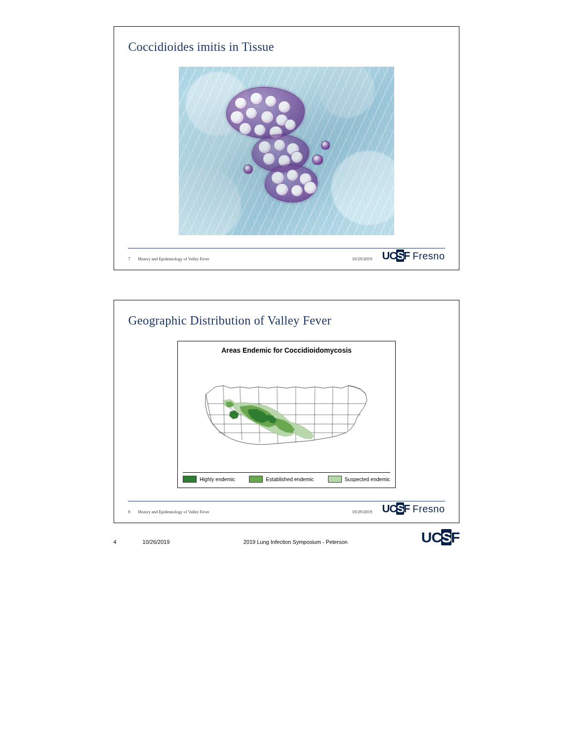Coccidioides imitis in Tissue
7 History and Epidemiology of Valley Fever
10/29/2019
UCSF Fresno
Geographic Distribution of Valley Fever
Areas Endemic for Coccidioidomycosis
Highly endemic Established endemic Suspected endemic
8 History and Epidemiology of Valley Fever
10/29/2019
UCSF Fresno
4 10/26/2019
2019 Lung Infection Symposium - Peterson
UCSF